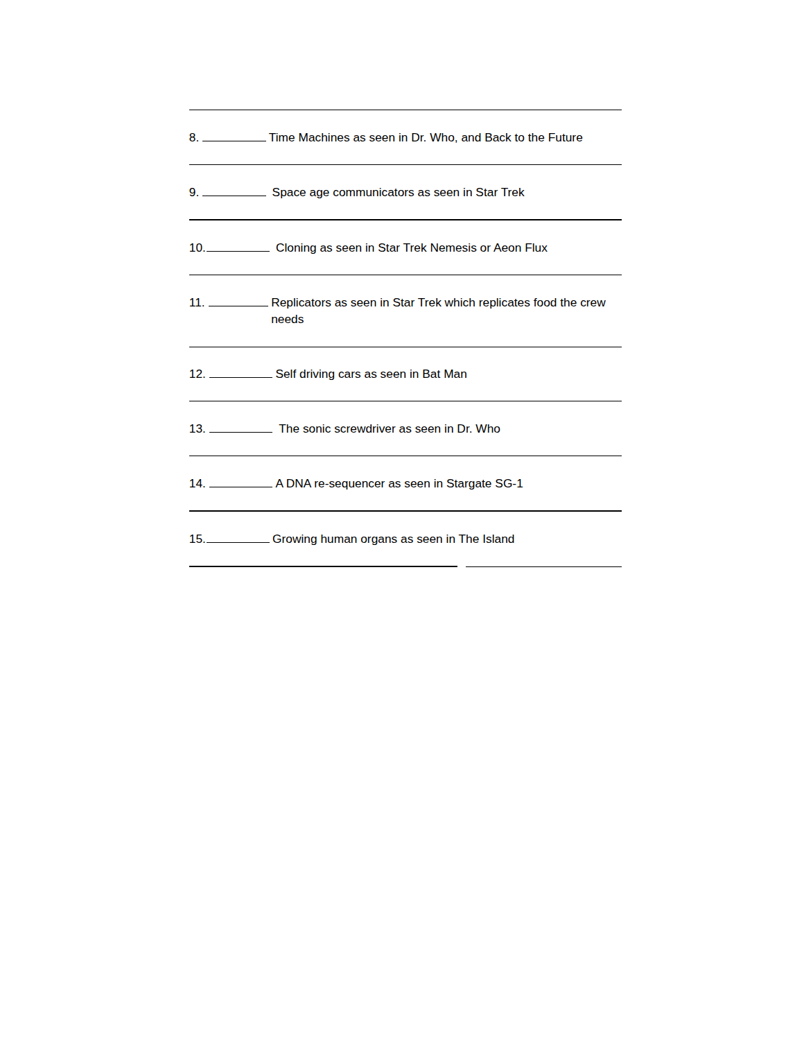8. Time Machines as seen in Dr. Who, and Back to the Future
9. Space age communicators as seen in Star Trek
10. Cloning as seen in Star Trek Nemesis or Aeon Flux
11. Replicators as seen in Star Trek which replicates food the crew needs
12. Self driving cars as seen in Bat Man
13. The sonic screwdriver as seen in Dr. Who
14. A DNA re-sequencer as seen in Stargate SG-1
15. Growing human organs as seen in The Island